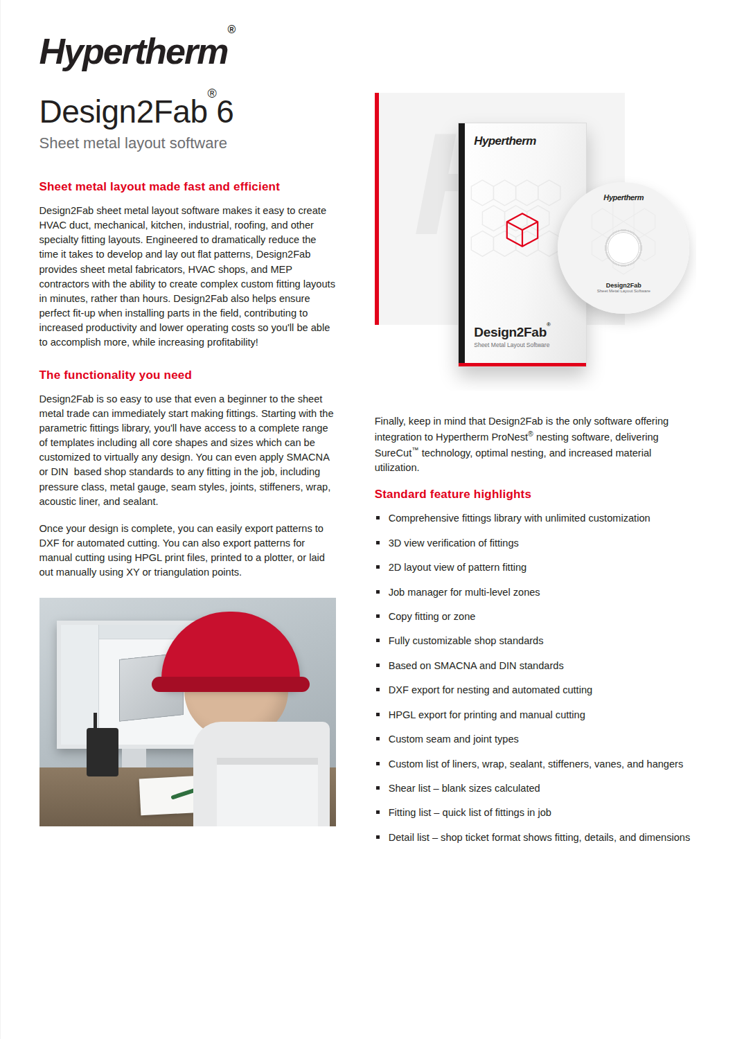Hypertherm®
Design2Fab®6
Sheet metal layout software
Sheet metal layout made fast and efficient
Design2Fab sheet metal layout software makes it easy to create HVAC duct, mechanical, kitchen, industrial, roofing, and other specialty fitting layouts. Engineered to dramatically reduce the time it takes to develop and lay out flat patterns, Design2Fab provides sheet metal fabricators, HVAC shops, and MEP contractors with the ability to create complex custom fitting layouts in minutes, rather than hours. Design2Fab also helps ensure perfect fit-up when installing parts in the field, contributing to increased productivity and lower operating costs so you'll be able to accomplish more, while increasing profitability!
The functionality you need
Design2Fab is so easy to use that even a beginner to the sheet metal trade can immediately start making fittings. Starting with the parametric fittings library, you'll have access to a complete range of templates including all core shapes and sizes which can be customized to virtually any design. You can even apply SMACNA or DIN based shop standards to any fitting in the job, including pressure class, metal gauge, seam styles, joints, stiffeners, wrap, acoustic liner, and sealant.
Once your design is complete, you can easily export patterns to DXF for automated cutting. You can also export patterns for manual cutting using HPGL print files, printed to a plotter, or laid out manually using XY or triangulation points.
H
Hypertherm
Design2Fab®
Sheet Metal Layout Software
Hypertherm
Design2FabSheet Metal Layout Software
Finally, keep in mind that Design2Fab is the only software offering integration to Hypertherm ProNest® nesting software, delivering SureCut™ technology, optimal nesting, and increased material utilization.
Standard feature highlights
Comprehensive fittings library with unlimited customization
3D view verification of fittings
2D layout view of pattern fitting
Job manager for multi-level zones
Copy fitting or zone
Fully customizable shop standards
Based on SMACNA and DIN standards
DXF export for nesting and automated cutting
HPGL export for printing and manual cutting
Custom seam and joint types
Custom list of liners, wrap, sealant, stiffeners, vanes, and hangers
Shear list – blank sizes calculated
Fitting list – quick list of fittings in job
Detail list – shop ticket format shows fitting, details, and dimensions